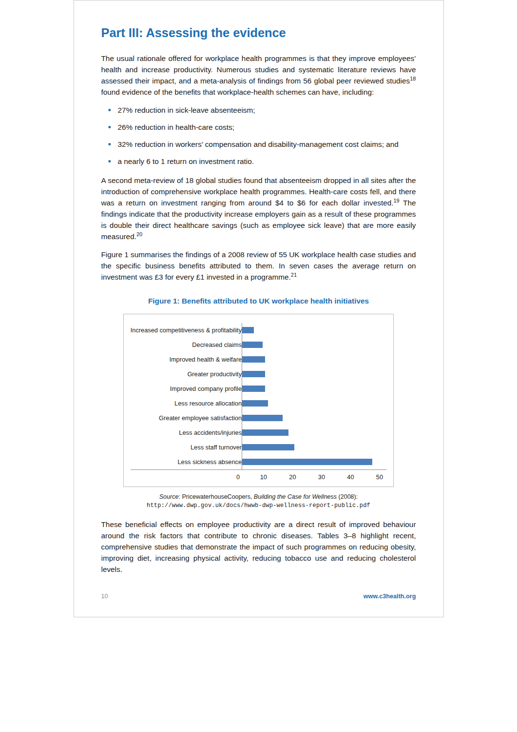Part III: Assessing the evidence
The usual rationale offered for workplace health programmes is that they improve employees’ health and increase productivity. Numerous studies and systematic literature reviews have assessed their impact, and a meta-analysis of findings from 56 global peer reviewed studies18 found evidence of the benefits that workplace-health schemes can have, including:
27% reduction in sick-leave absenteeism;
26% reduction in health-care costs;
32% reduction in workers’ compensation and disability-management cost claims; and
a nearly 6 to 1 return on investment ratio.
A second meta-review of 18 global studies found that absenteeism dropped in all sites after the introduction of comprehensive workplace health programmes. Health-care costs fell, and there was a return on investment ranging from around $4 to $6 for each dollar invested.19 The findings indicate that the productivity increase employers gain as a result of these programmes is double their direct healthcare savings (such as employee sick leave) that are more easily measured.20
Figure 1 summarises the findings of a 2008 review of 55 UK workplace health case studies and the specific business benefits attributed to them. In seven cases the average return on investment was £3 for every £1 invested in a programme.21
Figure 1: Benefits attributed to UK workplace health initiatives
| Increased competitiveness & profitability | |
| Decreased claims | |
| Improved health & welfare | |
| Greater productivity | |
| Improved company profile | |
| Less resource allocation | |
| Greater employee satisfaction | |
| Less accidents/injuries | |
| Less staff turnover | |
| Less sickness absence | |
01020304050
Source: PricewaterhouseCoopers, Building the Case for Wellness (2008):
http://www.dwp.gov.uk/docs/hwwb-dwp-wellness-report-public.pdf
These beneficial effects on employee productivity are a direct result of improved behaviour around the risk factors that contribute to chronic diseases. Tables 3–8 highlight recent, comprehensive studies that demonstrate the impact of such programmes on reducing obesity, improving diet, increasing physical activity, reducing tobacco use and reducing cholesterol levels.
10 www.c3health.org